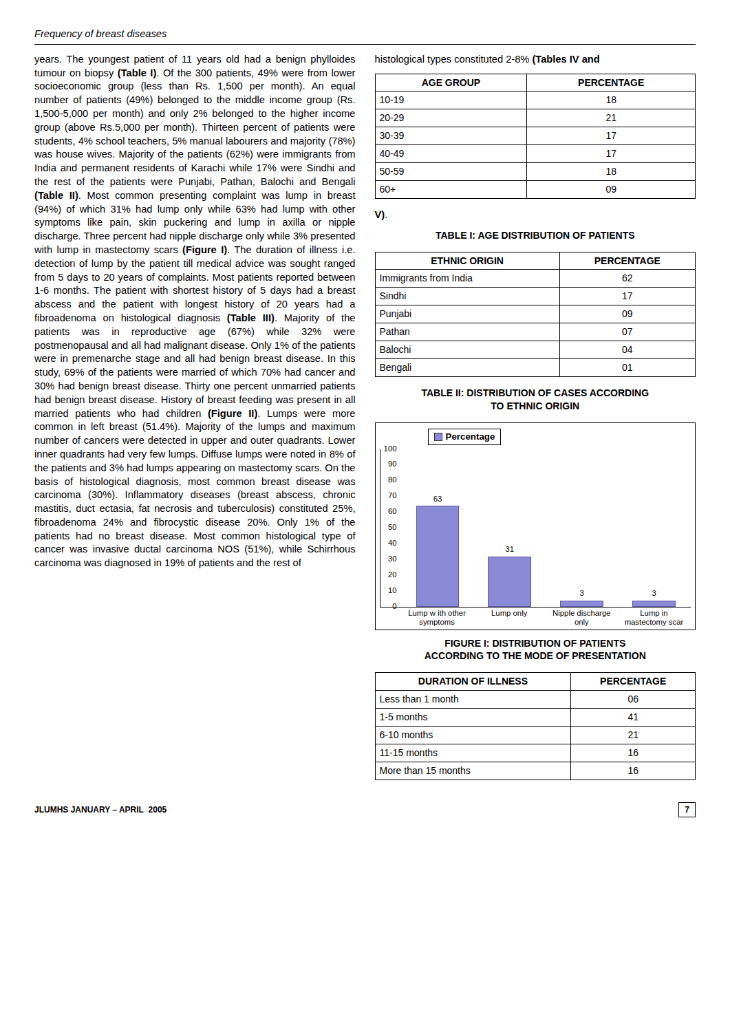Frequency of breast diseases
years. The youngest patient of 11 years old had a benign phylloides tumour on biopsy (Table I). Of the 300 patients, 49% were from lower socioeconomic group (less than Rs. 1,500 per month). An equal number of patients (49%) belonged to the middle income group (Rs. 1,500-5,000 per month) and only 2% belonged to the higher income group (above Rs.5,000 per month). Thirteen percent of patients were students, 4% school teachers, 5% manual labourers and majority (78%) was house wives. Majority of the patients (62%) were immigrants from India and permanent residents of Karachi while 17% were Sindhi and the rest of the patients were Punjabi, Pathan, Balochi and Bengali (Table II). Most common presenting complaint was lump in breast (94%) of which 31% had lump only while 63% had lump with other symptoms like pain, skin puckering and lump in axilla or nipple discharge. Three percent had nipple discharge only while 3% presented with lump in mastectomy scars (Figure I). The duration of illness i.e. detection of lump by the patient till medical advice was sought ranged from 5 days to 20 years of complaints. Most patients reported between 1-6 months. The patient with shortest history of 5 days had a breast abscess and the patient with longest history of 20 years had a fibroadenoma on histological diagnosis (Table III). Majority of the patients was in reproductive age (67%) while 32% were postmenopausal and all had malignant disease. Only 1% of the patients were in premenarche stage and all had benign breast disease. In this study, 69% of the patients were married of which 70% had cancer and 30% had benign breast disease. Thirty one percent unmarried patients had benign breast disease. History of breast feeding was present in all married patients who had children (Figure II). Lumps were more common in left breast (51.4%). Majority of the lumps and maximum number of cancers were detected in upper and outer quadrants. Lower inner quadrants had very few lumps. Diffuse lumps were noted in 8% of the patients and 3% had lumps appearing on mastectomy scars. On the basis of histological diagnosis, most common breast disease was carcinoma (30%). Inflammatory diseases (breast abscess, chronic mastitis, duct ectasia, fat necrosis and tuberculosis) constituted 25%, fibroadenoma 24% and fibrocystic disease 20%. Only 1% of the patients had no breast disease. Most common histological type of cancer was invasive ductal carcinoma NOS (51%), while Schirrhous carcinoma was diagnosed in 19% of patients and the rest of
histological types constituted 2-8% (Tables IV and
| AGE GROUP | PERCENTAGE |
| --- | --- |
| 10-19 | 18 |
| 20-29 | 21 |
| 30-39 | 17 |
| 40-49 | 17 |
| 50-59 | 18 |
| 60+ | 09 |
V).
TABLE I: AGE DISTRIBUTION OF PATIENTS
| ETHNIC ORIGIN | PERCENTAGE |
| --- | --- |
| Immigrants from India | 62 |
| Sindhi | 17 |
| Punjabi | 09 |
| Pathan | 07 |
| Balochi | 04 |
| Bengali | 01 |
TABLE II: DISTRIBUTION OF CASES ACCORDING
TO ETHNIC ORIGIN
Percentage
100 90 80 70 60 50 40 30 20 10 0
63
31
3
3
Lump w ith other symptoms
Lump only
Nipple discharge only
Lump in mastectomy scar
FIGURE I: DISTRIBUTION OF PATIENTS
ACCORDING TO THE MODE OF PRESENTATION
| DURATION OF ILLNESS | PERCENTAGE |
| --- | --- |
| Less than 1 month | 06 |
| 1-5 months | 41 |
| 6-10 months | 21 |
| 11-15 months | 16 |
| More than 15 months | 16 |
JLUMHS JANUARY – APRIL 2005
7